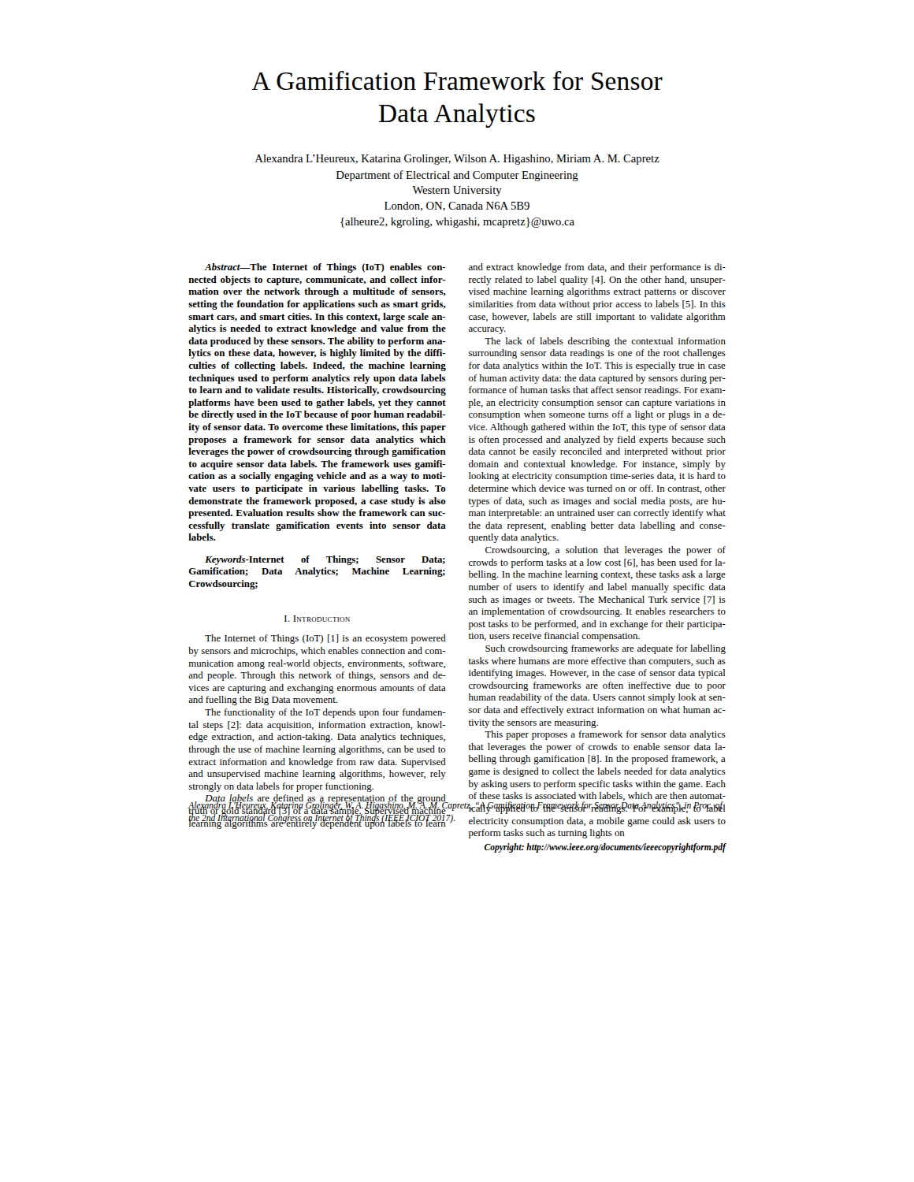A Gamification Framework for Sensor Data Analytics
Alexandra L’Heureux, Katarina Grolinger, Wilson A. Higashino, Miriam A. M. Capretz
Department of Electrical and Computer Engineering
Western University
London, ON, Canada N6A 5B9
{alheure2, kgroling, whigashi, mcapretz}@uwo.ca
Abstract—The Internet of Things (IoT) enables connected objects to capture, communicate, and collect information over the network through a multitude of sensors, setting the foundation for applications such as smart grids, smart cars, and smart cities. In this context, large scale analytics is needed to extract knowledge and value from the data produced by these sensors. The ability to perform analytics on these data, however, is highly limited by the difficulties of collecting labels. Indeed, the machine learning techniques used to perform analytics rely upon data labels to learn and to validate results. Historically, crowdsourcing platforms have been used to gather labels, yet they cannot be directly used in the IoT because of poor human readability of sensor data. To overcome these limitations, this paper proposes a framework for sensor data analytics which leverages the power of crowdsourcing through gamification to acquire sensor data labels. The framework uses gamification as a socially engaging vehicle and as a way to motivate users to participate in various labelling tasks. To demonstrate the framework proposed, a case study is also presented. Evaluation results show the framework can successfully translate gamification events into sensor data labels.
Keywords-Internet of Things; Sensor Data; Gamification; Data Analytics; Machine Learning; Crowdsourcing;
I. Introduction
The Internet of Things (IoT) [1] is an ecosystem powered by sensors and microchips, which enables connection and communication among real-world objects, environments, software, and people. Through this network of things, sensors and devices are capturing and exchanging enormous amounts of data and fuelling the Big Data movement.
The functionality of the IoT depends upon four fundamental steps [2]: data acquisition, information extraction, knowledge extraction, and action-taking. Data analytics techniques, through the use of machine learning algorithms, can be used to extract information and knowledge from raw data. Supervised and unsupervised machine learning algorithms, however, rely strongly on data labels for proper functioning.
Data labels are defined as a representation of the ground truth or gold standard [3] of a data sample. Supervised machine learning algorithms are entirely dependent upon labels to learn and extract knowledge from data, and their performance is directly related to label quality [4]. On the other hand, unsupervised machine learning algorithms extract patterns or discover similarities from data without prior access to labels [5]. In this case, however, labels are still important to validate algorithm accuracy.
The lack of labels describing the contextual information surrounding sensor data readings is one of the root challenges for data analytics within the IoT. This is especially true in case of human activity data: the data captured by sensors during performance of human tasks that affect sensor readings. For example, an electricity consumption sensor can capture variations in consumption when someone turns off a light or plugs in a device. Although gathered within the IoT, this type of sensor data is often processed and analyzed by field experts because such data cannot be easily reconciled and interpreted without prior domain and contextual knowledge. For instance, simply by looking at electricity consumption time-series data, it is hard to determine which device was turned on or off. In contrast, other types of data, such as images and social media posts, are human interpretable: an untrained user can correctly identify what the data represent, enabling better data labelling and consequently data analytics.
Crowdsourcing, a solution that leverages the power of crowds to perform tasks at a low cost [6], has been used for labelling. In the machine learning context, these tasks ask a large number of users to identify and label manually specific data such as images or tweets. The Mechanical Turk service [7] is an implementation of crowdsourcing. It enables researchers to post tasks to be performed, and in exchange for their participation, users receive financial compensation.
Such crowdsourcing frameworks are adequate for labelling tasks where humans are more effective than computers, such as identifying images. However, in the case of sensor data typical crowdsourcing frameworks are often ineffective due to poor human readability of the data. Users cannot simply look at sensor data and effectively extract information on what human activity the sensors are measuring.
This paper proposes a framework for sensor data analytics that leverages the power of crowds to enable sensor data labelling through gamification [8]. In the proposed framework, a game is designed to collect the labels needed for data analytics by asking users to perform specific tasks within the game. Each of these tasks is associated with labels, which are then automatically applied to the sensor readings. For example, to label electricity consumption data, a mobile game could ask users to perform tasks such as turning lights on
Alexandra L'Heureux, Katarina Grolinger, W. A. Higashino, M. A. M. Capretz, “A Gamification Framework for Sensor Data Analytics”, in Proc. of the 2nd International Congress on Internet of Things (IEEE ICIOT 2017).
Copyright: http://www.ieee.org/documents/ieeecopyrightform.pdf